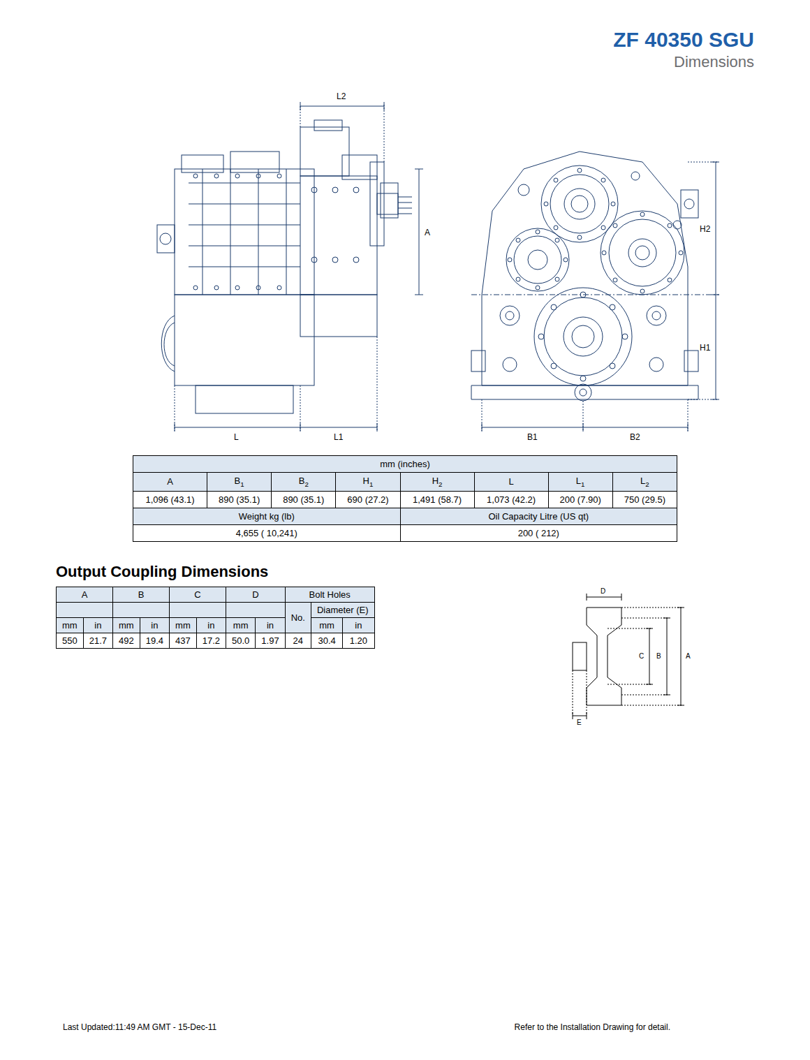ZF 40350 SGU
Dimensions
L2 A L L1 H2 H1 B1 B2
| mm (inches) |
| --- |
| A | B 1 | B 2 | H 1 | H 2 | L | L 1 | L 2 |
| 1,096 (43.1) | 890 (35.1) | 890 (35.1) | 690 (27.2) | 1,491 (58.7) | 1,073 (42.2) | 200 (7.90) | 750 (29.5) |
| Weight kg (lb) | Oil Capacity Litre (US qt) |
| 4,655 ( 10,241) | 200 ( 212) |
Output Coupling Dimensions
| A | B | C | D | Bolt Holes |
| --- | --- | --- | --- | --- |
| | | | | No. | Diameter (E) |
| mm | in | mm | in | mm | in | mm | in | mm | in |
| 550 | 21.7 | 492 | 19.4 | 437 | 17.2 | 50.0 | 1.97 | 24 | 30.4 | 1.20 |
D A B C E
Last Updated:11:49 AM GMT - 15-Dec-11
Refer to the Installation Drawing for detail.